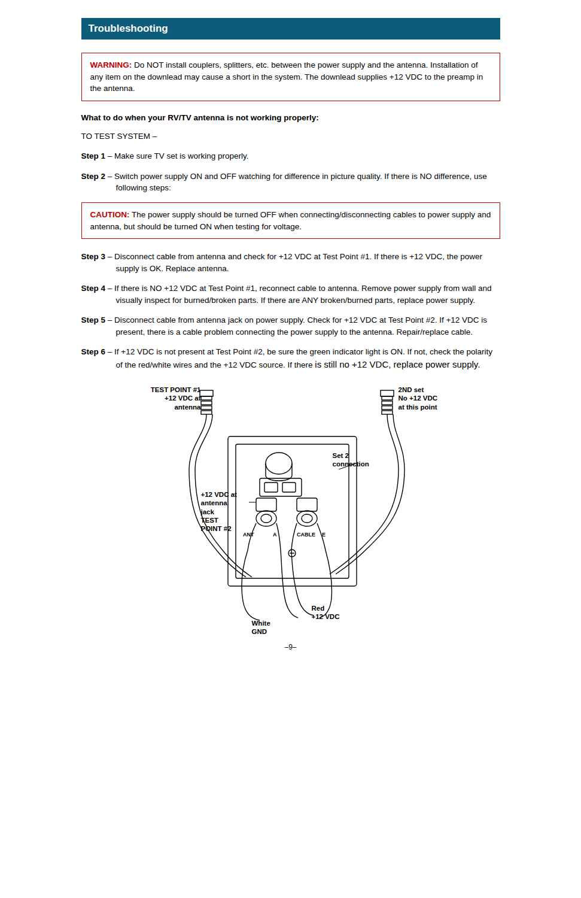Troubleshooting
WARNING: Do NOT install couplers, splitters, etc. between the power supply and the antenna. Installation of any item on the downlead may cause a short in the system. The downlead supplies +12 VDC to the preamp in the antenna.
What to do when your RV/TV antenna is not working properly:
TO TEST SYSTEM –
Step 1 – Make sure TV set is working properly.
Step 2 – Switch power supply ON and OFF watching for difference in picture quality. If there is NO difference, use following steps:
CAUTION: The power supply should be turned OFF when connecting/disconnecting cables to power supply and antenna, but should be turned ON when testing for voltage.
Step 3 – Disconnect cable from antenna and check for +12 VDC at Test Point #1. If there is +12 VDC, the power supply is OK. Replace antenna.
Step 4 – If there is NO +12 VDC at Test Point #1, reconnect cable to antenna. Remove power supply from wall and visually inspect for burned/broken parts. If there are ANY broken/burned parts, replace power supply.
Step 5 – Disconnect cable from antenna jack on power supply. Check for +12 VDC at Test Point #2. If +12 VDC is present, there is a cable problem connecting the power supply to the antenna. Repair/replace cable.
Step 6 – If +12 VDC is not present at Test Point #2, be sure the green indicator light is ON. If not, check the polarity of the red/white wires and the +12 VDC source. If there is still no +12 VDC, replace power supply.
TEST POINT #1
+12 VDC at
antenna
+12 VDC at
antenna
jack
TEST
POINT #2
Set 2
connection
2ND set
No +12 VDC
at this point
Red
+12 VDC
White
GND
ANT A CABLE E
–9–